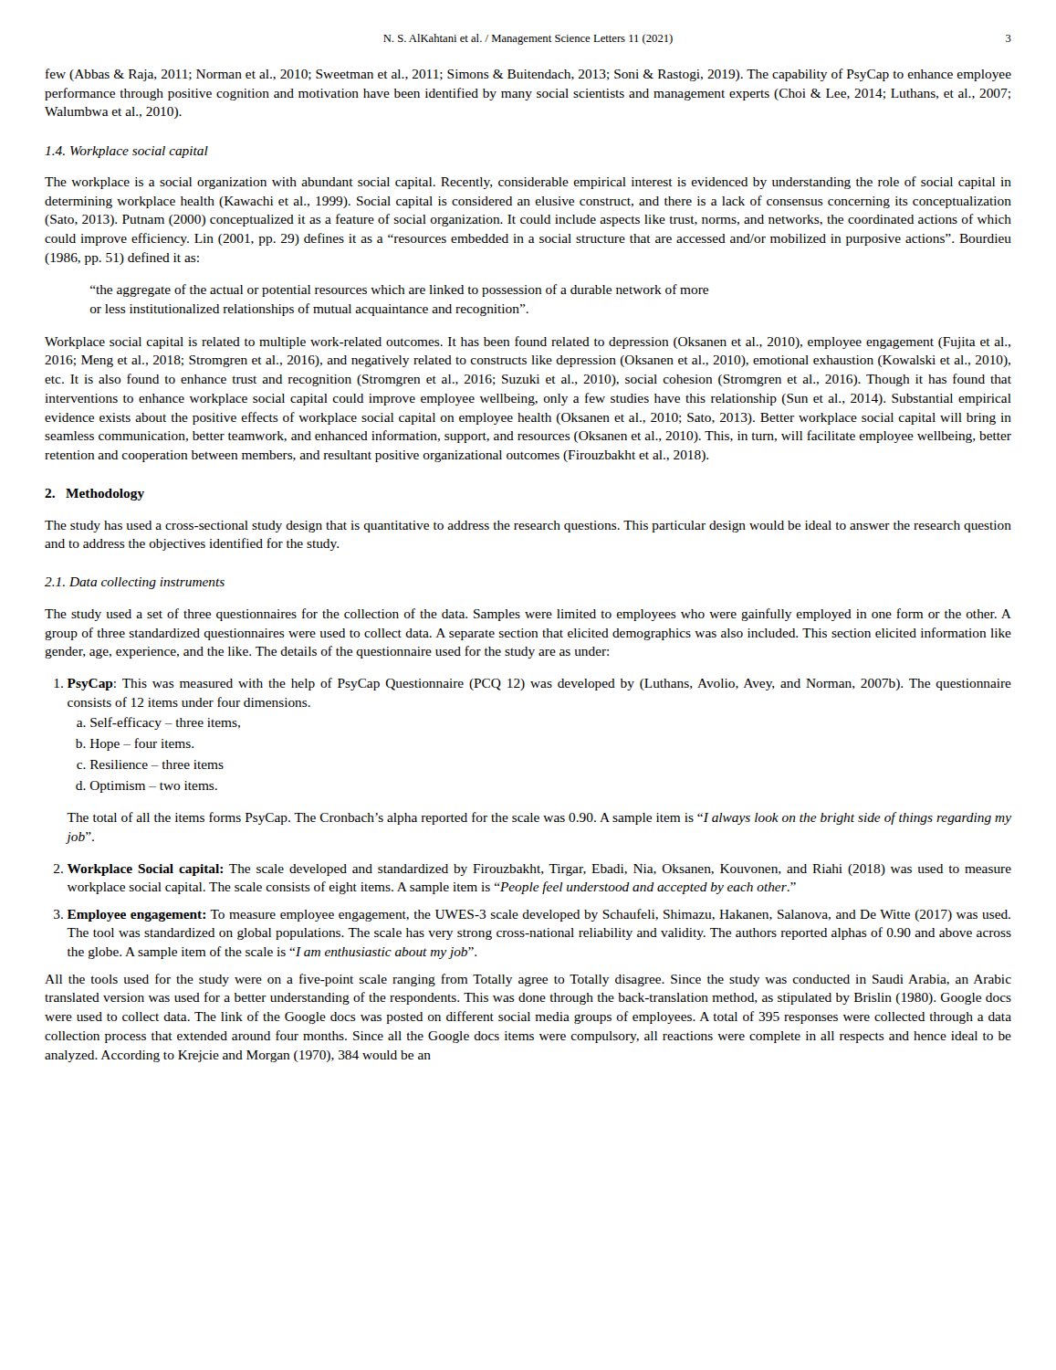N. S. AlKahtani et al. / Management Science Letters 11 (2021) 3
few (Abbas & Raja, 2011; Norman et al., 2010; Sweetman et al., 2011; Simons & Buitendach, 2013; Soni & Rastogi, 2019). The capability of PsyCap to enhance employee performance through positive cognition and motivation have been identified by many social scientists and management experts (Choi & Lee, 2014; Luthans, et al., 2007; Walumbwa et al., 2010).
1.4. Workplace social capital
The workplace is a social organization with abundant social capital. Recently, considerable empirical interest is evidenced by understanding the role of social capital in determining workplace health (Kawachi et al., 1999). Social capital is considered an elusive construct, and there is a lack of consensus concerning its conceptualization (Sato, 2013). Putnam (2000) conceptualized it as a feature of social organization. It could include aspects like trust, norms, and networks, the coordinated actions of which could improve efficiency. Lin (2001, pp. 29) defines it as a “resources embedded in a social structure that are accessed and/or mobilized in purposive actions”. Bourdieu (1986, pp. 51) defined it as:
“the aggregate of the actual or potential resources which are linked to possession of a durable network of more
or less institutionalized relationships of mutual acquaintance and recognition”.
Workplace social capital is related to multiple work-related outcomes. It has been found related to depression (Oksanen et al., 2010), employee engagement (Fujita et al., 2016; Meng et al., 2018; Stromgren et al., 2016), and negatively related to constructs like depression (Oksanen et al., 2010), emotional exhaustion (Kowalski et al., 2010), etc. It is also found to enhance trust and recognition (Stromgren et al., 2016; Suzuki et al., 2010), social cohesion (Stromgren et al., 2016). Though it has found that interventions to enhance workplace social capital could improve employee wellbeing, only a few studies have this relationship (Sun et al., 2014). Substantial empirical evidence exists about the positive effects of workplace social capital on employee health (Oksanen et al., 2010; Sato, 2013). Better workplace social capital will bring in seamless communication, better teamwork, and enhanced information, support, and resources (Oksanen et al., 2010). This, in turn, will facilitate employee wellbeing, better retention and cooperation between members, and resultant positive organizational outcomes (Firouzbakht et al., 2018).
2. Methodology
The study has used a cross-sectional study design that is quantitative to address the research questions. This particular design would be ideal to answer the research question and to address the objectives identified for the study.
2.1. Data collecting instruments
The study used a set of three questionnaires for the collection of the data. Samples were limited to employees who were gainfully employed in one form or the other. A group of three standardized questionnaires were used to collect data. A separate section that elicited demographics was also included. This section elicited information like gender, age, experience, and the like. The details of the questionnaire used for the study are as under:
PsyCap: This was measured with the help of PsyCap Questionnaire (PCQ 12) was developed by (Luthans, Avolio, Avey, and Norman, 2007b). The questionnaire consists of 12 items under four dimensions.
Self-efficacy – three items,
Hope – four items.
Resilience – three items
Optimism – two items.
The total of all the items forms PsyCap. The Cronbach’s alpha reported for the scale was 0.90. A sample item is “I always look on the bright side of things regarding my job”.
Workplace Social capital: The scale developed and standardized by Firouzbakht, Tirgar, Ebadi, Nia, Oksanen, Kouvonen, and Riahi (2018) was used to measure workplace social capital. The scale consists of eight items. A sample item is “People feel understood and accepted by each other.”
Employee engagement: To measure employee engagement, the UWES-3 scale developed by Schaufeli, Shimazu, Hakanen, Salanova, and De Witte (2017) was used. The tool was standardized on global populations. The scale has very strong cross-national reliability and validity. The authors reported alphas of 0.90 and above across the globe. A sample item of the scale is “I am enthusiastic about my job”.
All the tools used for the study were on a five-point scale ranging from Totally agree to Totally disagree. Since the study was conducted in Saudi Arabia, an Arabic translated version was used for a better understanding of the respondents. This was done through the back-translation method, as stipulated by Brislin (1980). Google docs were used to collect data. The link of the Google docs was posted on different social media groups of employees. A total of 395 responses were collected through a data collection process that extended around four months. Since all the Google docs items were compulsory, all reactions were complete in all respects and hence ideal to be analyzed. According to Krejcie and Morgan (1970), 384 would be an